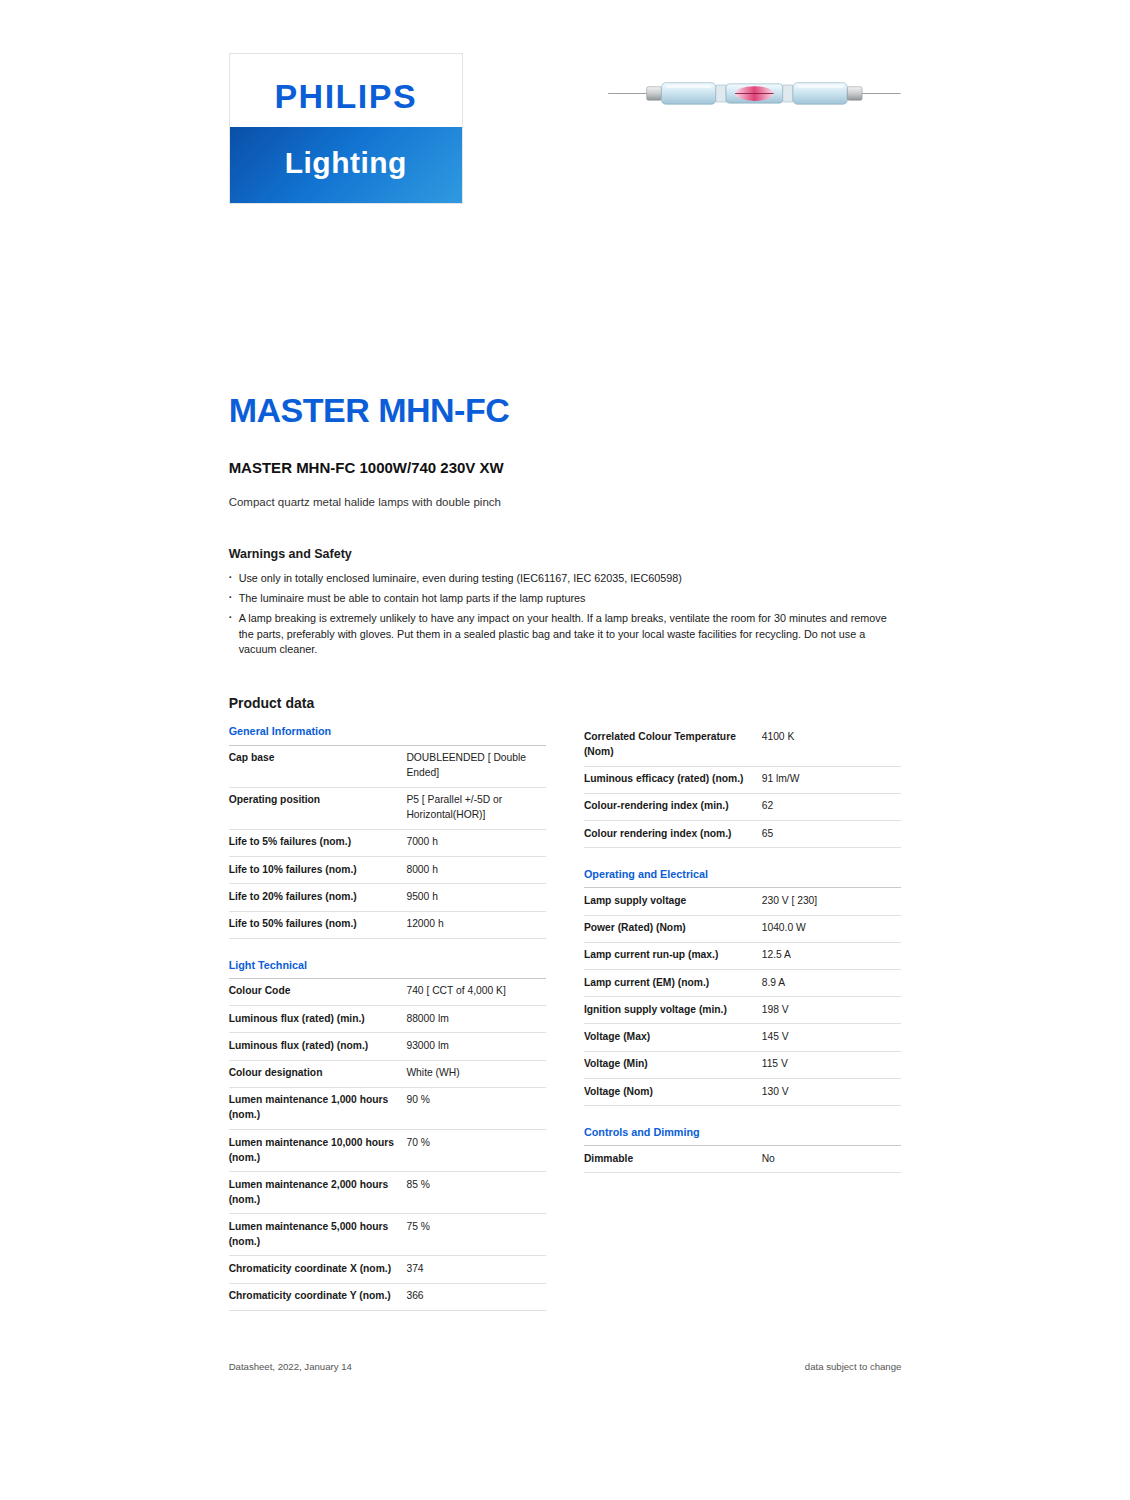PHILIPS
Lighting
MASTER MHN-FC double ended lamp
MASTER MHN-FC
MASTER MHN-FC 1000W/740 230V XW
Compact quartz metal halide lamps with double pinch
Warnings and Safety
Use only in totally enclosed luminaire, even during testing (IEC61167, IEC 62035, IEC60598)
The luminaire must be able to contain hot lamp parts if the lamp ruptures
A lamp breaking is extremely unlikely to have any impact on your health. If a lamp breaks, ventilate the room for 30 minutes and remove the parts, preferably with gloves. Put them in a sealed plastic bag and take it to your local waste facilities for recycling. Do not use a vacuum cleaner.
Product data
General Information
| Cap base | DOUBLEENDED [ Double Ended] |
| Operating position | P5 [ Parallel +/-5D or Horizontal(HOR)] |
| Life to 5% failures (nom.) | 7000 h |
| Life to 10% failures (nom.) | 8000 h |
| Life to 20% failures (nom.) | 9500 h |
| Life to 50% failures (nom.) | 12000 h |
Light Technical
| Colour Code | 740 [ CCT of 4,000 K] |
| Luminous flux (rated) (min.) | 88000 lm |
| Luminous flux (rated) (nom.) | 93000 lm |
| Colour designation | White (WH) |
| Lumen maintenance 1,000 hours (nom.) | 90 % |
| Lumen maintenance 10,000 hours (nom.) | 70 % |
| Lumen maintenance 2,000 hours (nom.) | 85 % |
| Lumen maintenance 5,000 hours (nom.) | 75 % |
| Chromaticity coordinate X (nom.) | 374 |
| Chromaticity coordinate Y (nom.) | 366 |
| Correlated Colour Temperature (Nom) | 4100 K |
| Luminous efficacy (rated) (nom.) | 91 lm/W |
| Colour-rendering index (min.) | 62 |
| Colour rendering index (nom.) | 65 |
Operating and Electrical
| Lamp supply voltage | 230 V [ 230] |
| Power (Rated) (Nom) | 1040.0 W |
| Lamp current run-up (max.) | 12.5 A |
| Lamp current (EM) (nom.) | 8.9 A |
| Ignition supply voltage (min.) | 198 V |
| Voltage (Max) | 145 V |
| Voltage (Min) | 115 V |
| Voltage (Nom) | 130 V |
Controls and Dimming
| Dimmable | No |
Datasheet, 2022, January 14
data subject to change